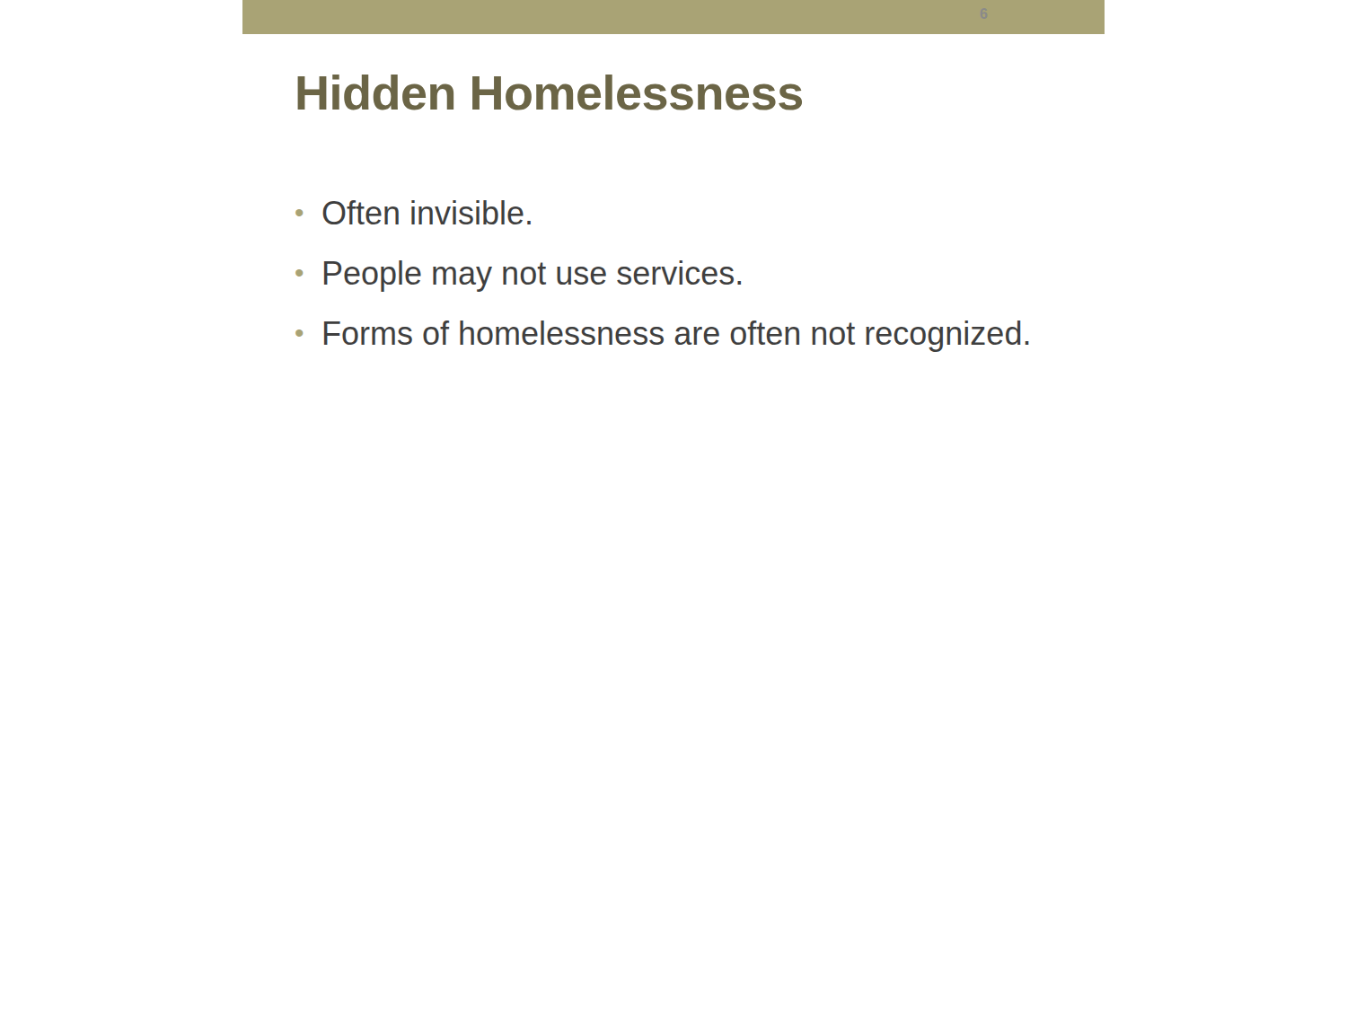6
Hidden Homelessness
Often invisible.
People may not use services.
Forms of homelessness are often not recognized.